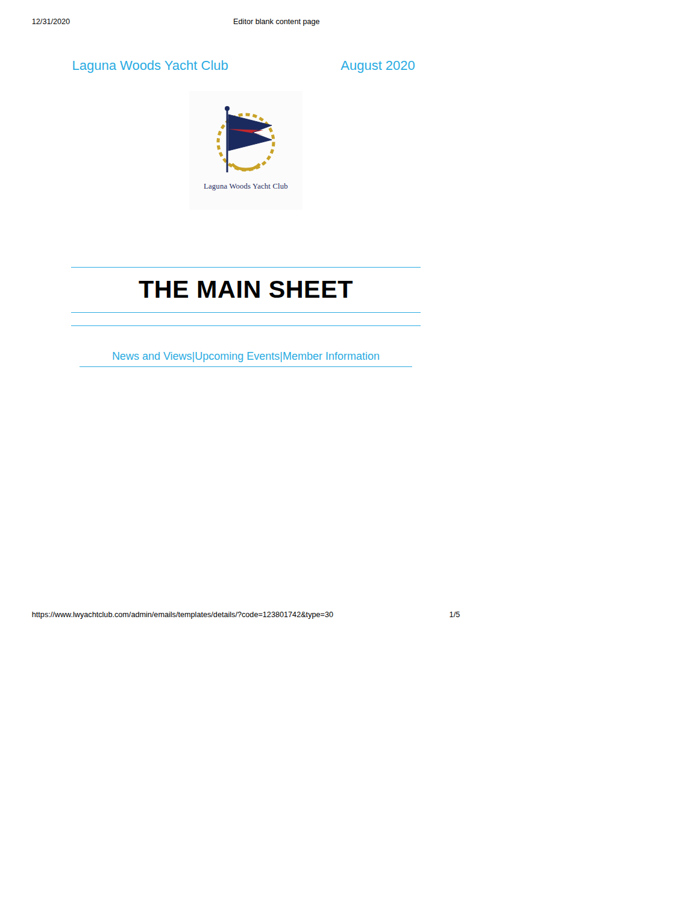12/31/2020 Editor blank content page
Laguna Woods Yacht Club August 2020
Laguna Woods Yacht Club
THE MAIN SHEET
News and Views|Upcoming Events|Member Information
https://www.lwyachtclub.com/admin/emails/templates/details/?code=123801742&type=30 1/5